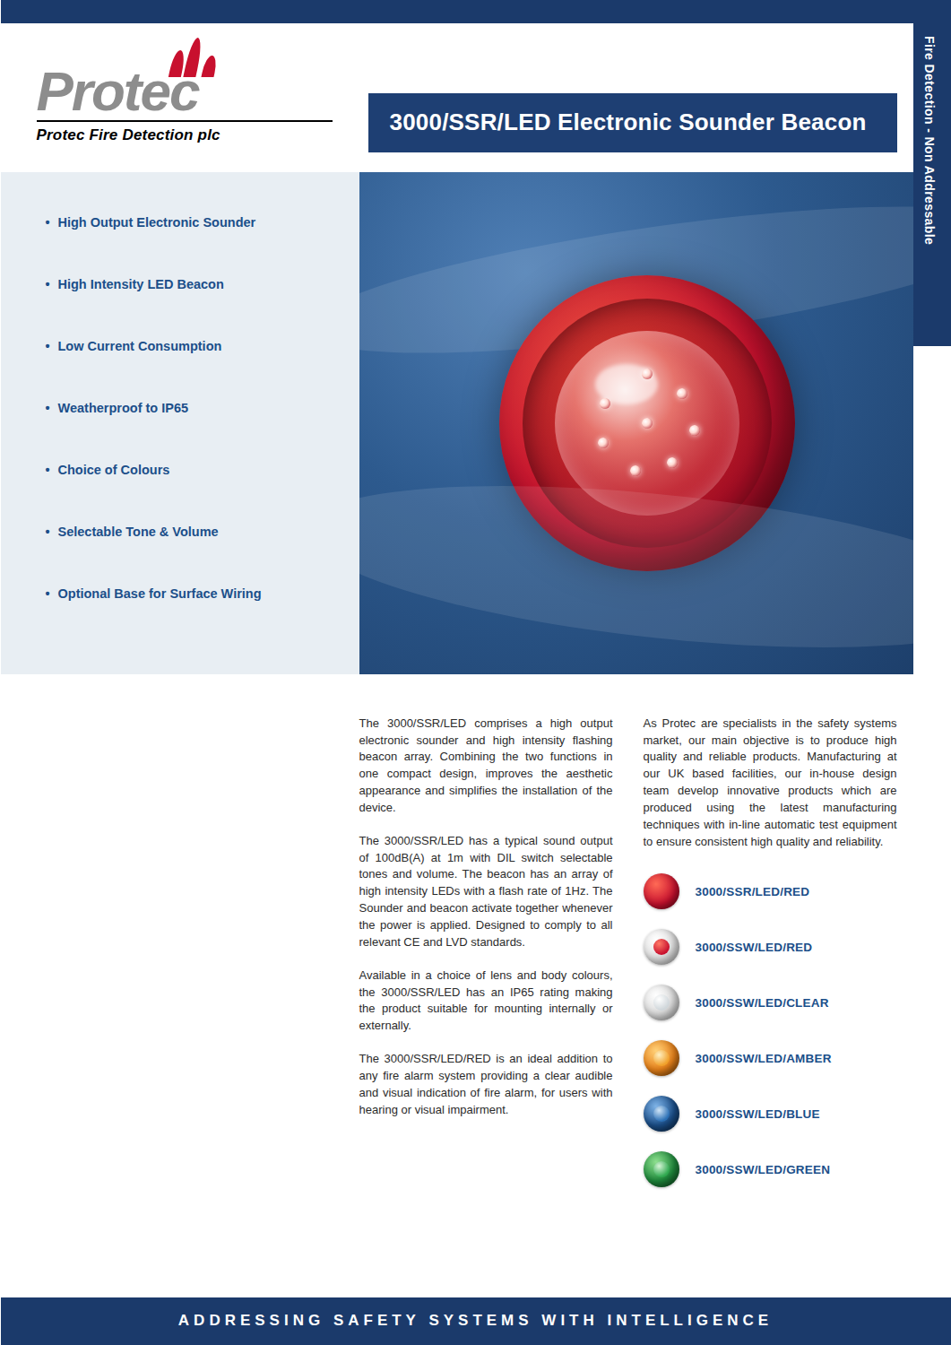Fire Detection - Non Addressable
Protec
Protec Fire Detection plc
3000/SSR/LED Electronic Sounder Beacon
High Output Electronic Sounder
High Intensity LED Beacon
Low Current Consumption
Weatherproof to IP65
Choice of Colours
Selectable Tone & Volume
Optional Base for Surface Wiring
The 3000/SSR/LED comprises a high output electronic sounder and high intensity flashing beacon array. Combining the two functions in one compact design, improves the aesthetic appearance and simplifies the installation of the device.
The 3000/SSR/LED has a typical sound output of 100dB(A) at 1m with DIL switch selectable tones and volume. The beacon has an array of high intensity LEDs with a flash rate of 1Hz. The Sounder and beacon activate together whenever the power is applied. Designed to comply to all relevant CE and LVD standards.
Available in a choice of lens and body colours, the 3000/SSR/LED has an IP65 rating making the product suitable for mounting internally or externally.
The 3000/SSR/LED/RED is an ideal addition to any fire alarm system providing a clear audible and visual indication of fire alarm, for users with hearing or visual impairment.
As Protec are specialists in the safety systems market, our main objective is to produce high quality and reliable products. Manufacturing at our UK based facilities, our in-house design team develop innovative products which are produced using the latest manufacturing techniques with in-line automatic test equipment to ensure consistent high quality and reliability.
3000/SSR/LED/RED
3000/SSW/LED/RED
3000/SSW/LED/CLEAR
3000/SSW/LED/AMBER
3000/SSW/LED/BLUE
3000/SSW/LED/GREEN
ADDRESSING SAFETY SYSTEMS WITH INTELLIGENCE